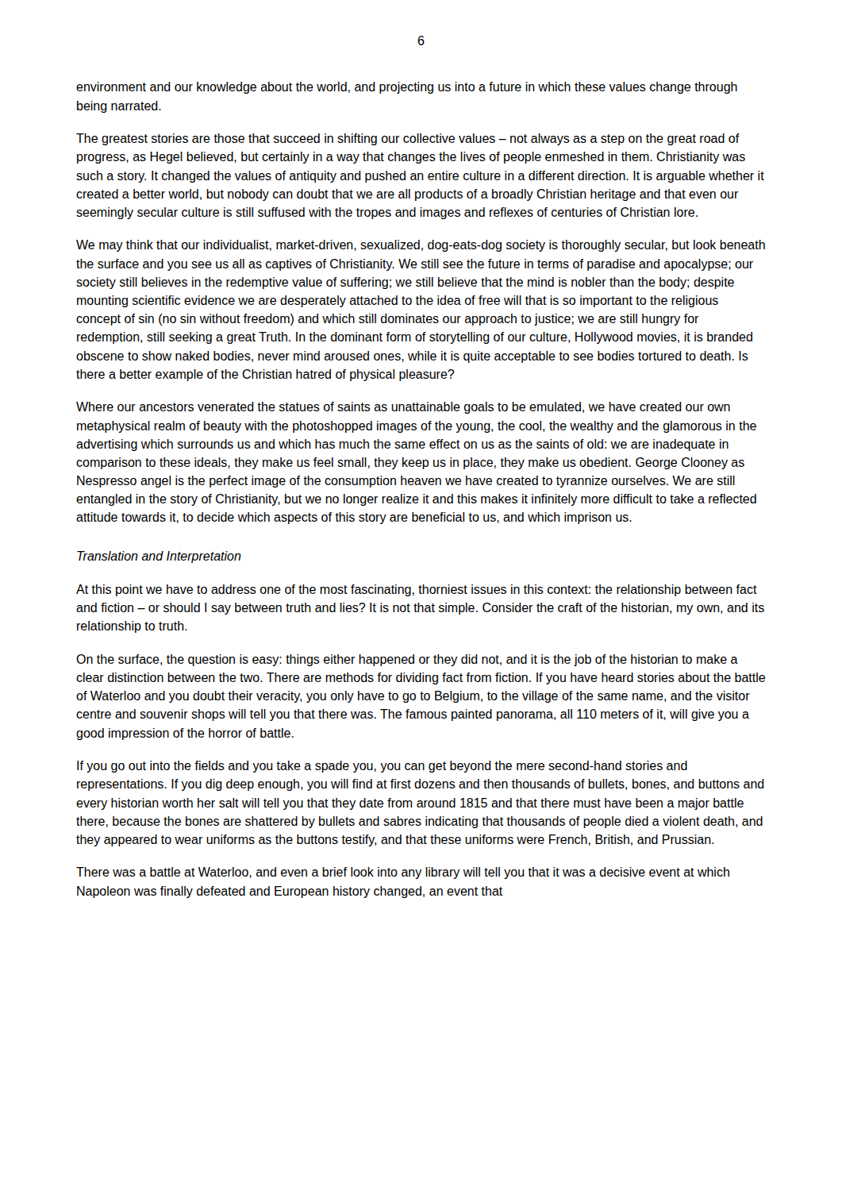6
environment and our knowledge about the world, and projecting us into a future in which these values change through being narrated.
The greatest stories are those that succeed in shifting our collective values – not always as a step on the great road of progress, as Hegel believed, but certainly in a way that changes the lives of people enmeshed in them. Christianity was such a story. It changed the values of antiquity and pushed an entire culture in a different direction. It is arguable whether it created a better world, but nobody can doubt that we are all products of a broadly Christian heritage and that even our seemingly secular culture is still suffused with the tropes and images and reflexes of centuries of Christian lore.
We may think that our individualist, market-driven, sexualized, dog-eats-dog society is thoroughly secular, but look beneath the surface and you see us all as captives of Christianity. We still see the future in terms of paradise and apocalypse; our society still believes in the redemptive value of suffering; we still believe that the mind is nobler than the body; despite mounting scientific evidence we are desperately attached to the idea of free will that is so important to the religious concept of sin (no sin without freedom) and which still dominates our approach to justice; we are still hungry for redemption, still seeking a great Truth. In the dominant form of storytelling of our culture, Hollywood movies, it is branded obscene to show naked bodies, never mind aroused ones, while it is quite acceptable to see bodies tortured to death. Is there a better example of the Christian hatred of physical pleasure?
Where our ancestors venerated the statues of saints as unattainable goals to be emulated, we have created our own metaphysical realm of beauty with the photoshopped images of the young, the cool, the wealthy and the glamorous in the advertising which surrounds us and which has much the same effect on us as the saints of old: we are inadequate in comparison to these ideals, they make us feel small, they keep us in place, they make us obedient. George Clooney as Nespresso angel is the perfect image of the consumption heaven we have created to tyrannize ourselves. We are still entangled in the story of Christianity, but we no longer realize it and this makes it infinitely more difficult to take a reflected attitude towards it, to decide which aspects of this story are beneficial to us, and which imprison us.
Translation and Interpretation
At this point we have to address one of the most fascinating, thorniest issues in this context: the relationship between fact and fiction – or should I say between truth and lies? It is not that simple. Consider the craft of the historian, my own, and its relationship to truth.
On the surface, the question is easy: things either happened or they did not, and it is the job of the historian to make a clear distinction between the two. There are methods for dividing fact from fiction. If you have heard stories about the battle of Waterloo and you doubt their veracity, you only have to go to Belgium, to the village of the same name, and the visitor centre and souvenir shops will tell you that there was. The famous painted panorama, all 110 meters of it, will give you a good impression of the horror of battle.
If you go out into the fields and you take a spade you, you can get beyond the mere second-hand stories and representations. If you dig deep enough, you will find at first dozens and then thousands of bullets, bones, and buttons and every historian worth her salt will tell you that they date from around 1815 and that there must have been a major battle there, because the bones are shattered by bullets and sabres indicating that thousands of people died a violent death, and they appeared to wear uniforms as the buttons testify, and that these uniforms were French, British, and Prussian.
There was a battle at Waterloo, and even a brief look into any library will tell you that it was a decisive event at which Napoleon was finally defeated and European history changed, an event that